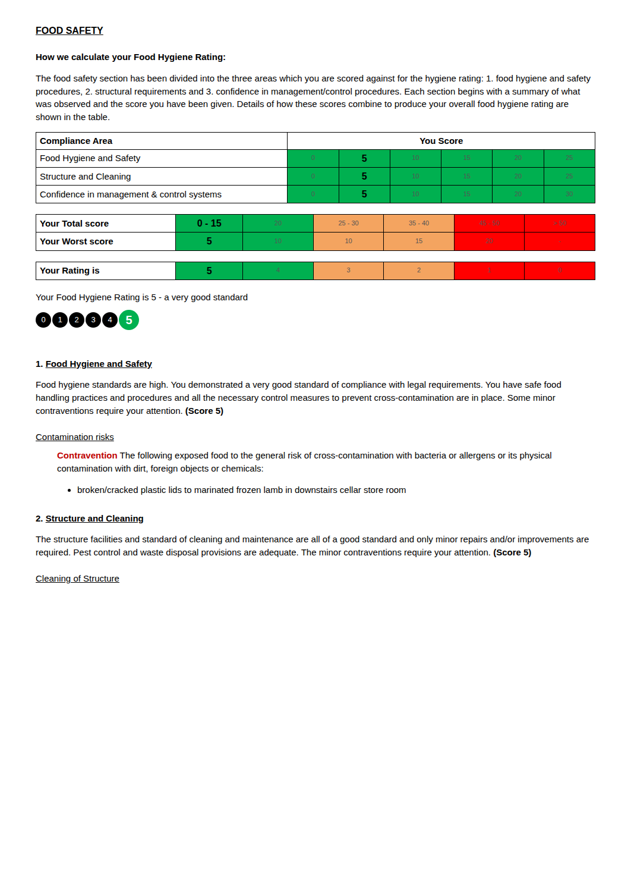FOOD SAFETY
How we calculate your Food Hygiene Rating:
The food safety section has been divided into the three areas which you are scored against for the hygiene rating: 1. food hygiene and safety procedures, 2. structural requirements and 3. confidence in management/control procedures. Each section begins with a summary of what was observed and the score you have been given. Details of how these scores combine to produce your overall food hygiene rating are shown in the table.
| Compliance Area | You Score |
| --- | --- |
| Food Hygiene and Safety | 0 | 5 | 10 | 15 | 20 | 25 |
| Structure and Cleaning | 0 | 5 | 10 | 15 | 20 | 25 |
| Confidence in management & control systems | 0 | 5 | 10 | 15 | 20 | 30 |
| Your Total score | 0 - 15 | 20 | 25 - 30 | 35 - 40 | 45 - 50 | > 50 |
| Your Worst score | 5 | 10 | 10 | 15 | 20 | - |
| Your Rating is | 5 | 4 | 3 | 2 | 1 | 0 |
Your Food Hygiene Rating is 5 - a very good standard
012345
1. Food Hygiene and Safety
Food hygiene standards are high. You demonstrated a very good standard of compliance with legal requirements. You have safe food handling practices and procedures and all the necessary control measures to prevent cross-contamination are in place. Some minor contraventions require your attention. (Score 5)
Contamination risks
Contravention The following exposed food to the general risk of cross-contamination with bacteria or allergens or its physical contamination with dirt, foreign objects or chemicals:
broken/cracked plastic lids to marinated frozen lamb in downstairs cellar store room
2. Structure and Cleaning
The structure facilities and standard of cleaning and maintenance are all of a good standard and only minor repairs and/or improvements are required. Pest control and waste disposal provisions are adequate. The minor contraventions require your attention. (Score 5)
Cleaning of Structure